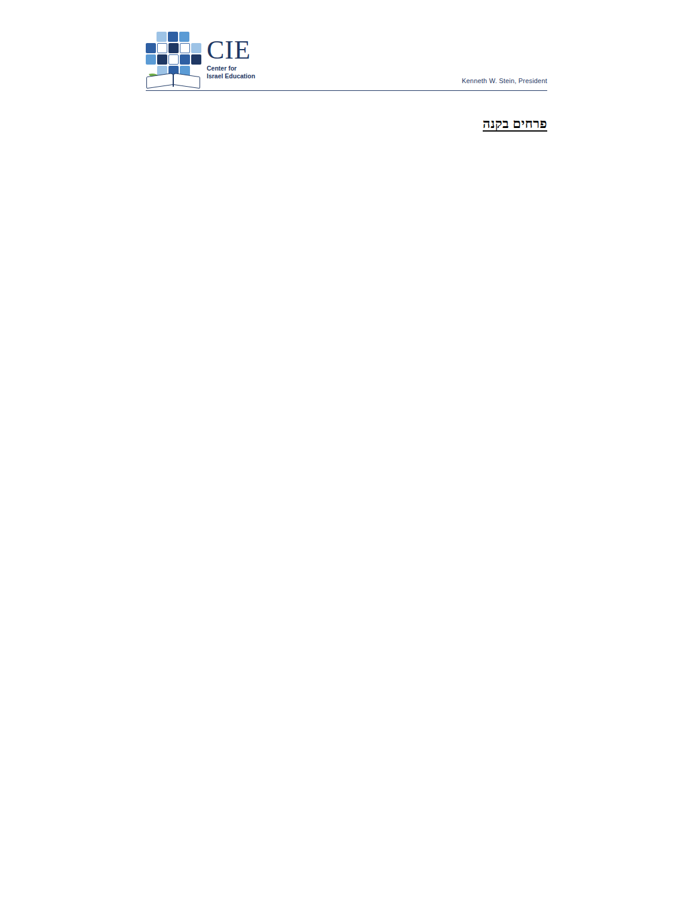CIE Center for
Israel Education
Kenneth W. Stein, President
פרחים בקנה